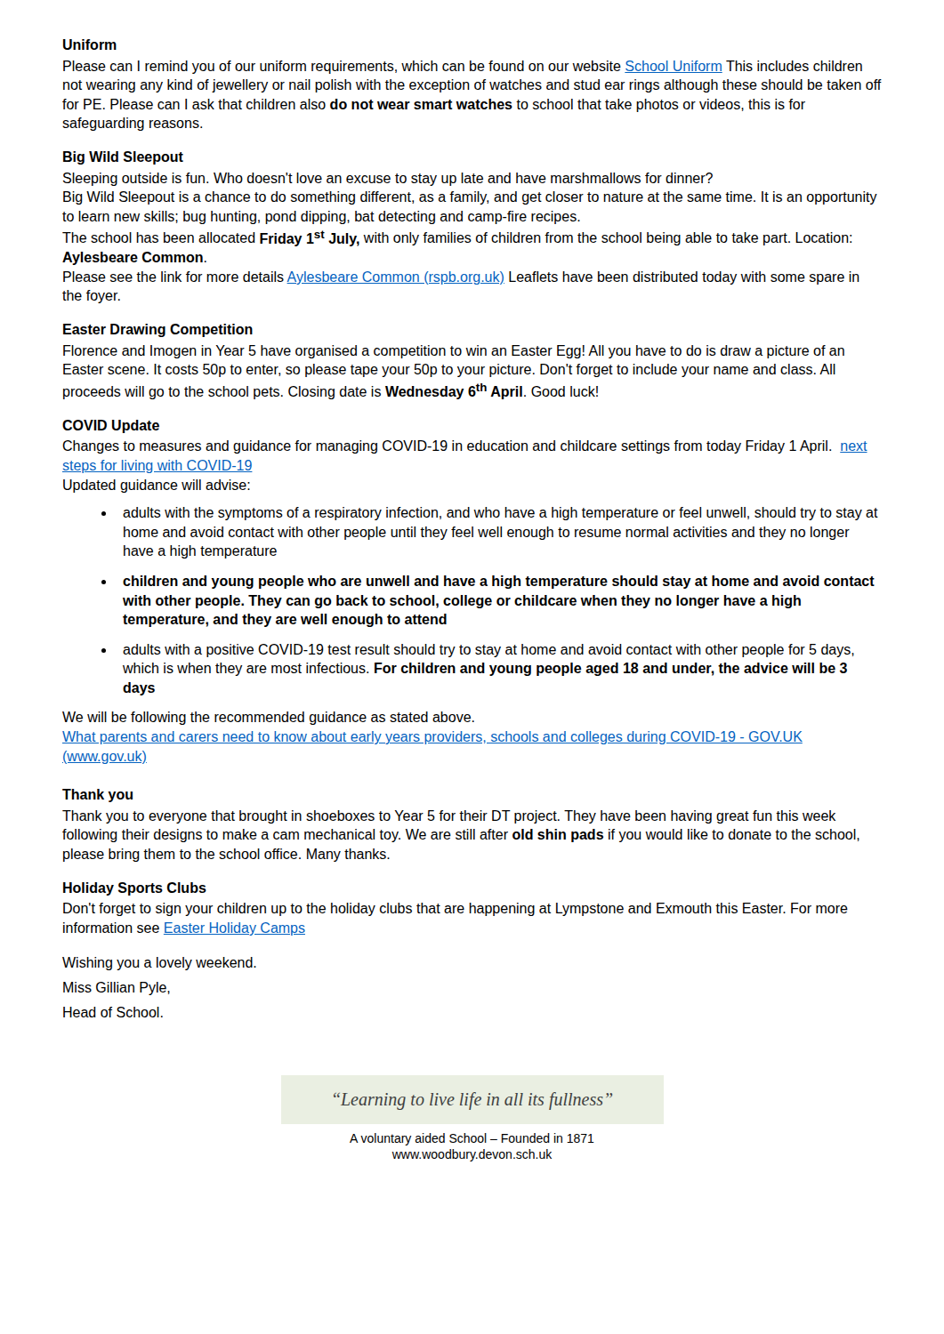Uniform
Please can I remind you of our uniform requirements, which can be found on our website School Uniform This includes children not wearing any kind of jewellery or nail polish with the exception of watches and stud ear rings although these should be taken off for PE. Please can I ask that children also do not wear smart watches to school that take photos or videos, this is for safeguarding reasons.
Big Wild Sleepout
Sleeping outside is fun. Who doesn't love an excuse to stay up late and have marshmallows for dinner?
Big Wild Sleepout is a chance to do something different, as a family, and get closer to nature at the same time. It is an opportunity to learn new skills; bug hunting, pond dipping, bat detecting and camp-fire recipes.
The school has been allocated Friday 1st July, with only families of children from the school being able to take part. Location: Aylesbeare Common.
Please see the link for more details Aylesbeare Common (rspb.org.uk) Leaflets have been distributed today with some spare in the foyer.
Easter Drawing Competition
Florence and Imogen in Year 5 have organised a competition to win an Easter Egg! All you have to do is draw a picture of an Easter scene. It costs 50p to enter, so please tape your 50p to your picture. Don't forget to include your name and class. All proceeds will go to the school pets. Closing date is Wednesday 6th April. Good luck!
COVID Update
Changes to measures and guidance for managing COVID-19 in education and childcare settings from today Friday 1 April. next steps for living with COVID-19
Updated guidance will advise:
adults with the symptoms of a respiratory infection, and who have a high temperature or feel unwell, should try to stay at home and avoid contact with other people until they feel well enough to resume normal activities and they no longer have a high temperature
children and young people who are unwell and have a high temperature should stay at home and avoid contact with other people. They can go back to school, college or childcare when they no longer have a high temperature, and they are well enough to attend
adults with a positive COVID-19 test result should try to stay at home and avoid contact with other people for 5 days, which is when they are most infectious. For children and young people aged 18 and under, the advice will be 3 days
We will be following the recommended guidance as stated above.
What parents and carers need to know about early years providers, schools and colleges during COVID-19 - GOV.UK (www.gov.uk)
Thank you
Thank you to everyone that brought in shoeboxes to Year 5 for their DT project. They have been having great fun this week following their designs to make a cam mechanical toy. We are still after old shin pads if you would like to donate to the school, please bring them to the school office. Many thanks.
Holiday Sports Clubs
Don't forget to sign your children up to the holiday clubs that are happening at Lympstone and Exmouth this Easter. For more information see Easter Holiday Camps
Wishing you a lovely weekend.
Miss Gillian Pyle,
Head of School.
“Learning to live life in all its fullness”
A voluntary aided School – Founded in 1871
www.woodbury.devon.sch.uk